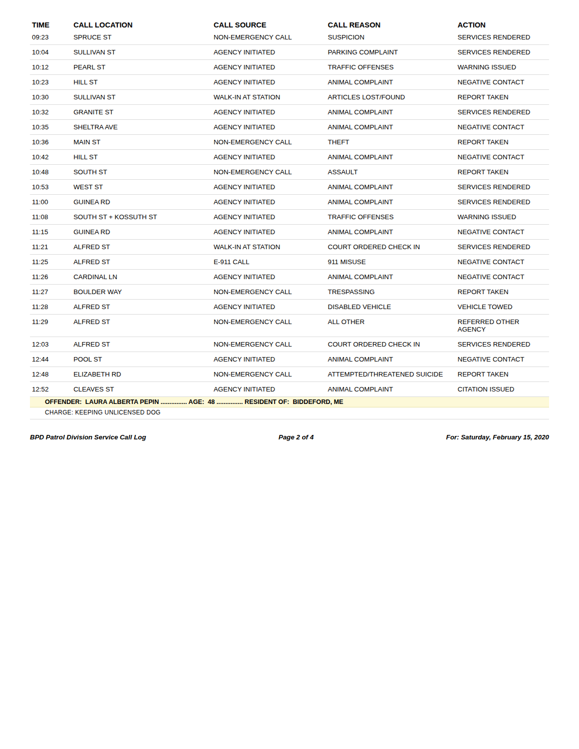| TIME | CALL LOCATION | CALL SOURCE | CALL REASON | ACTION |
| --- | --- | --- | --- | --- |
| 09:23 | SPRUCE ST | NON-EMERGENCY CALL | SUSPICION | SERVICES RENDERED |
| 10:04 | SULLIVAN ST | AGENCY INITIATED | PARKING COMPLAINT | SERVICES RENDERED |
| 10:12 | PEARL ST | AGENCY INITIATED | TRAFFIC OFFENSES | WARNING ISSUED |
| 10:23 | HILL ST | AGENCY INITIATED | ANIMAL COMPLAINT | NEGATIVE CONTACT |
| 10:30 | SULLIVAN ST | WALK-IN AT STATION | ARTICLES LOST/FOUND | REPORT TAKEN |
| 10:32 | GRANITE ST | AGENCY INITIATED | ANIMAL COMPLAINT | SERVICES RENDERED |
| 10:35 | SHELTRA AVE | AGENCY INITIATED | ANIMAL COMPLAINT | NEGATIVE CONTACT |
| 10:36 | MAIN ST | NON-EMERGENCY CALL | THEFT | REPORT TAKEN |
| 10:42 | HILL ST | AGENCY INITIATED | ANIMAL COMPLAINT | NEGATIVE CONTACT |
| 10:48 | SOUTH ST | NON-EMERGENCY CALL | ASSAULT | REPORT TAKEN |
| 10:53 | WEST ST | AGENCY INITIATED | ANIMAL COMPLAINT | SERVICES RENDERED |
| 11:00 | GUINEA RD | AGENCY INITIATED | ANIMAL COMPLAINT | SERVICES RENDERED |
| 11:08 | SOUTH ST + KOSSUTH ST | AGENCY INITIATED | TRAFFIC OFFENSES | WARNING ISSUED |
| 11:15 | GUINEA RD | AGENCY INITIATED | ANIMAL COMPLAINT | NEGATIVE CONTACT |
| 11:21 | ALFRED ST | WALK-IN AT STATION | COURT ORDERED CHECK IN | SERVICES RENDERED |
| 11:25 | ALFRED ST | E-911 CALL | 911 MISUSE | NEGATIVE CONTACT |
| 11:26 | CARDINAL LN | AGENCY INITIATED | ANIMAL COMPLAINT | NEGATIVE CONTACT |
| 11:27 | BOULDER WAY | NON-EMERGENCY CALL | TRESPASSING | REPORT TAKEN |
| 11:28 | ALFRED ST | AGENCY INITIATED | DISABLED VEHICLE | VEHICLE TOWED |
| 11:29 | ALFRED ST | NON-EMERGENCY CALL | ALL OTHER | REFERRED OTHER AGENCY |
| 12:03 | ALFRED ST | NON-EMERGENCY CALL | COURT ORDERED CHECK IN | SERVICES RENDERED |
| 12:44 | POOL ST | AGENCY INITIATED | ANIMAL COMPLAINT | NEGATIVE CONTACT |
| 12:48 | ELIZABETH RD | NON-EMERGENCY CALL | ATTEMPTED/THREATENED SUICIDE | REPORT TAKEN |
| 12:52 | CLEAVES ST | AGENCY INITIATED | ANIMAL COMPLAINT | CITATION ISSUED |
| OFFENDER: LAURA ALBERTA PEPIN ............... AGE: 48 ............... RESIDENT OF: BIDDEFORD, ME |
| CHARGE: KEEPING UNLICENSED DOG |
BPD Patrol Division Service Call Log
Page 2 of 4
For: Saturday, February 15, 2020